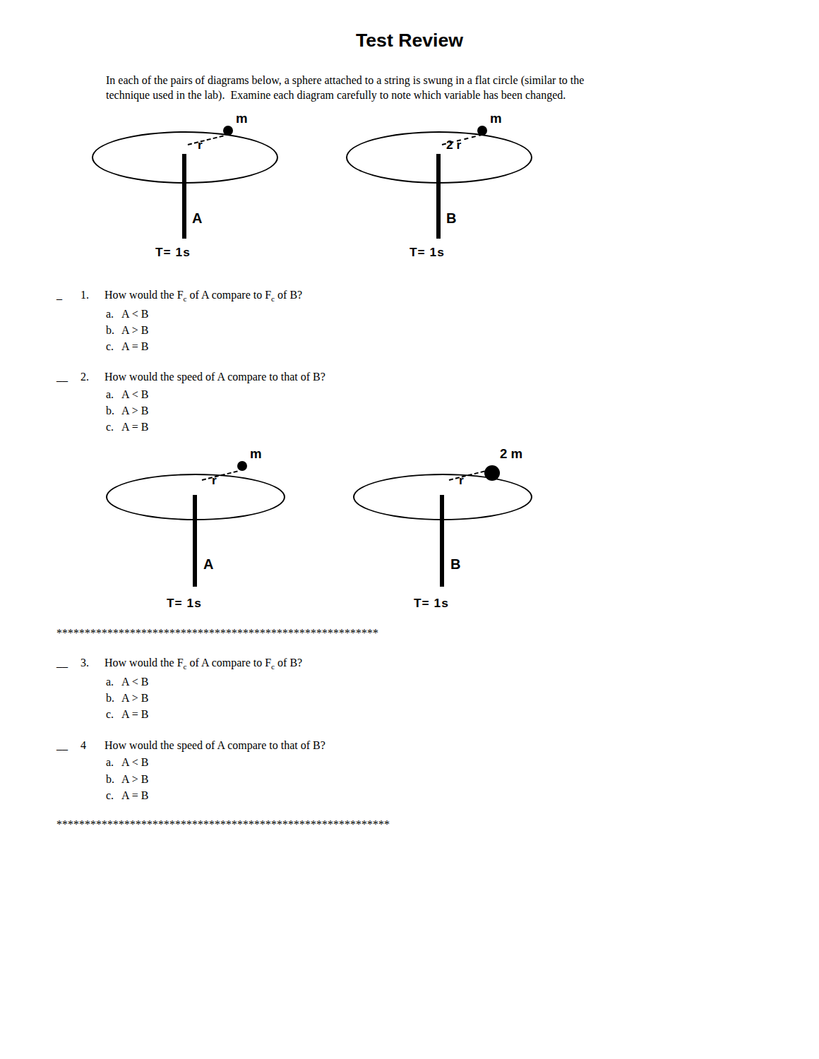Test Review
In each of the pairs of diagrams below, a sphere attached to a string is swung in a flat circle (similar to the technique used in the lab). Examine each diagram carefully to note which variable has been changed.
m
r
A
T= 1s
m
2 r
B
T= 1s
_ 1. How would the Fc of A compare to Fc of B?
a. A < B
b. A > B
c. A = B
__ 2. How would the speed of A compare to that of B?
a. A < B
b. A > B
c. A = B
m
r
A
T= 1s
2 m
r
B
T= 1s
*********************************************************
__ 3. How would the Fc of A compare to Fc of B?
a. A < B
b. A > B
c. A = B
__ 4 How would the speed of A compare to that of B?
a. A < B
b. A > B
c. A = B
***********************************************************